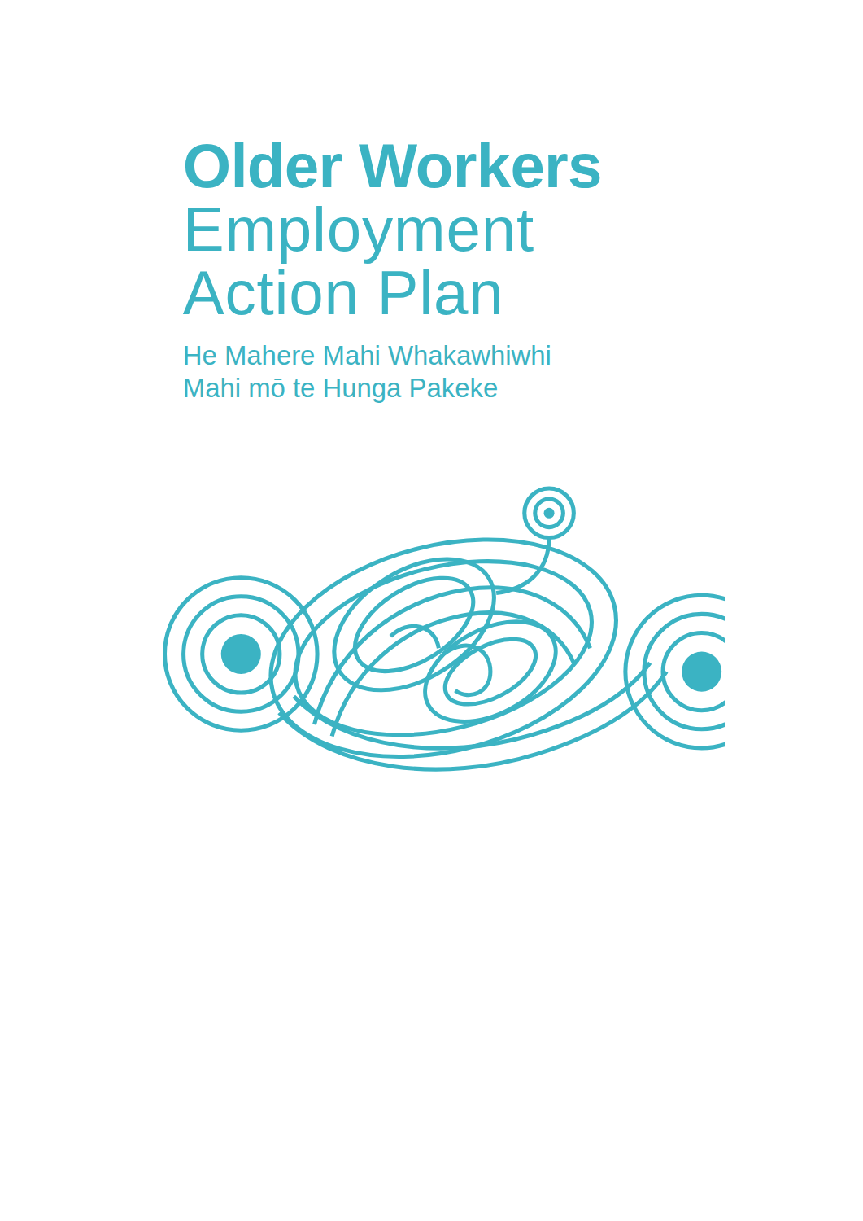Older Workers Employment Action Plan
He Mahere Mahi Whakawhiwhi
Mahi mō te Hunga Pakeke